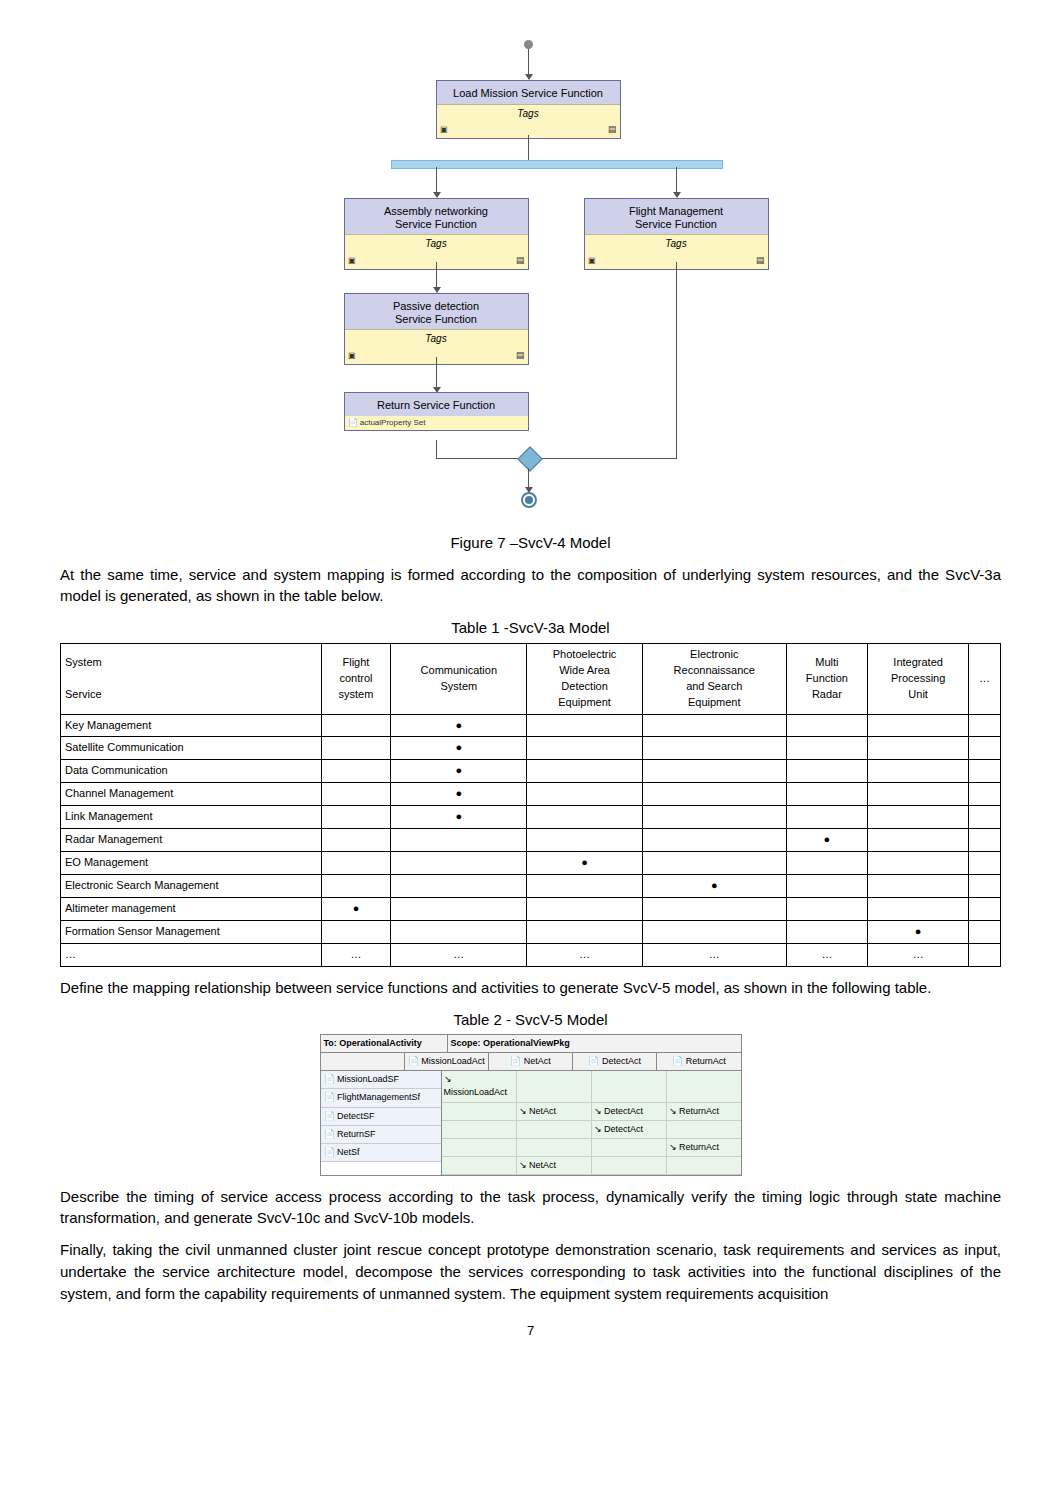Load Mission Service Function
Tags
▣▤
Assembly networking
Service Function
Tags
▣▤
Flight Management
Service Function
Tags
▣▤
Passive detection
Service Function
Tags
▣▤
Return Service Function
📄 actualProperty Set
Figure 7 –SvcV-4 Model
At the same time, service and system mapping is formed according to the composition of underlying system resources, and the SvcV-3a model is generated, as shown in the table below.
Table 1 -SvcV-3a Model
| System Service | Flight control system | Communication System | Photoelectric Wide Area Detection Equipment | Electronic Reconnaissance and Search Equipment | Multi Function Radar | Integrated Processing Unit | … |
| --- | --- | --- | --- | --- | --- | --- | --- |
| Key Management | | ● | | | | | |
| Satellite Communication | | ● | | | | | |
| Data Communication | | ● | | | | | |
| Channel Management | | ● | | | | | |
| Link Management | | ● | | | | | |
| Radar Management | | | | | ● | | |
| EO Management | | | ● | | | | |
| Electronic Search Management | | | | ● | | | |
| Altimeter management | ● | | | | | | |
| Formation Sensor Management | | | | | | ● | |
| … | … | … | … | … | … | … | |
Define the mapping relationship between service functions and activities to generate SvcV-5 model, as shown in the following table.
Table 2 - SvcV-5 Model
To: OperationalActivity
Scope: OperationalViewPkg
📄 MissionLoadAct
📄 NetAct
📄 DetectAct
📄 ReturnAct
📄 MissionLoadSF
📄 FlightManagementSf
📄 DetectSF
📄 ReturnSF
📄 NetSf
↘ MissionLoadAct
↘ NetAct
↘ DetectAct
↘ ReturnAct
↘ DetectAct
↘ ReturnAct
↘ NetAct
Describe the timing of service access process according to the task process, dynamically verify the timing logic through state machine transformation, and generate SvcV-10c and SvcV-10b models.
Finally, taking the civil unmanned cluster joint rescue concept prototype demonstration scenario, task requirements and services as input, undertake the service architecture model, decompose the services corresponding to task activities into the functional disciplines of the system, and form the capability requirements of unmanned system. The equipment system requirements acquisition
7